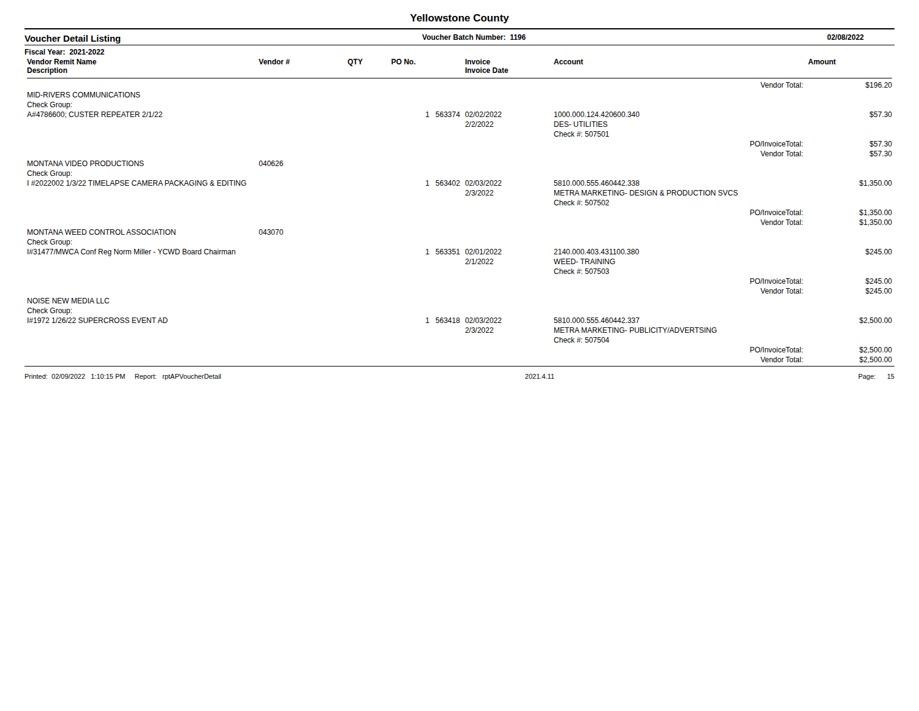Yellowstone County
Voucher Detail Listing
Voucher Batch Number: 1196
02/08/2022
Fiscal Year: 2021-2022
| Vendor Remit Name Description | Vendor # | QTY | PO No. | Invoice Invoice Date | Account | Amount |
| --- | --- | --- | --- | --- | --- | --- |
| | Vendor Total: | $196.20 |
| MID-RIVERS COMMUNICATIONS |
| Check Group: |
| A#4786600; CUSTER REPEATER 2/1/22 | | 1 563374 | 02/02/2022 | 1000.000.124.420600.340 | $57.30 |
| | 2/2/2022 | DES- UTILITIES | |
| | Check #: 507501 | |
| | PO/InvoiceTotal: | $57.30 |
| | Vendor Total: | $57.30 |
| MONTANA VIDEO PRODUCTIONS | 040626 | |
| Check Group: |
| I #2022002 1/3/22 TIMELAPSE CAMERA PACKAGING & EDITING | | 1 563402 | 02/03/2022 | 5810.000.555.460442.338 | $1,350.00 |
| | 2/3/2022 | METRA MARKETING- DESIGN & PRODUCTION SVCS | |
| | Check #: 507502 | |
| | PO/InvoiceTotal: | $1,350.00 |
| | Vendor Total: | $1,350.00 |
| MONTANA WEED CONTROL ASSOCIATION | 043070 | |
| Check Group: |
| I#31477/MWCA Conf Reg Norm Miller - YCWD Board Chairman | | 1 563351 | 02/01/2022 | 2140.000.403.431100.380 | $245.00 |
| | 2/1/2022 | WEED- TRAINING | |
| | Check #: 507503 | |
| | PO/InvoiceTotal: | $245.00 |
| | Vendor Total: | $245.00 |
| NOISE NEW MEDIA LLC |
| Check Group: |
| I#1972 1/26/22 SUPERCROSS EVENT AD | | 1 563418 | 02/03/2022 | 5810.000.555.460442.337 | $2,500.00 |
| | 2/3/2022 | METRA MARKETING- PUBLICITY/ADVERTSING | |
| | Check #: 507504 | |
| | PO/InvoiceTotal: | $2,500.00 |
| | Vendor Total: | $2,500.00 |
Printed: 02/09/2022 1:10:15 PM Report: rptAPVoucherDetail
2021.4.11
Page: 15